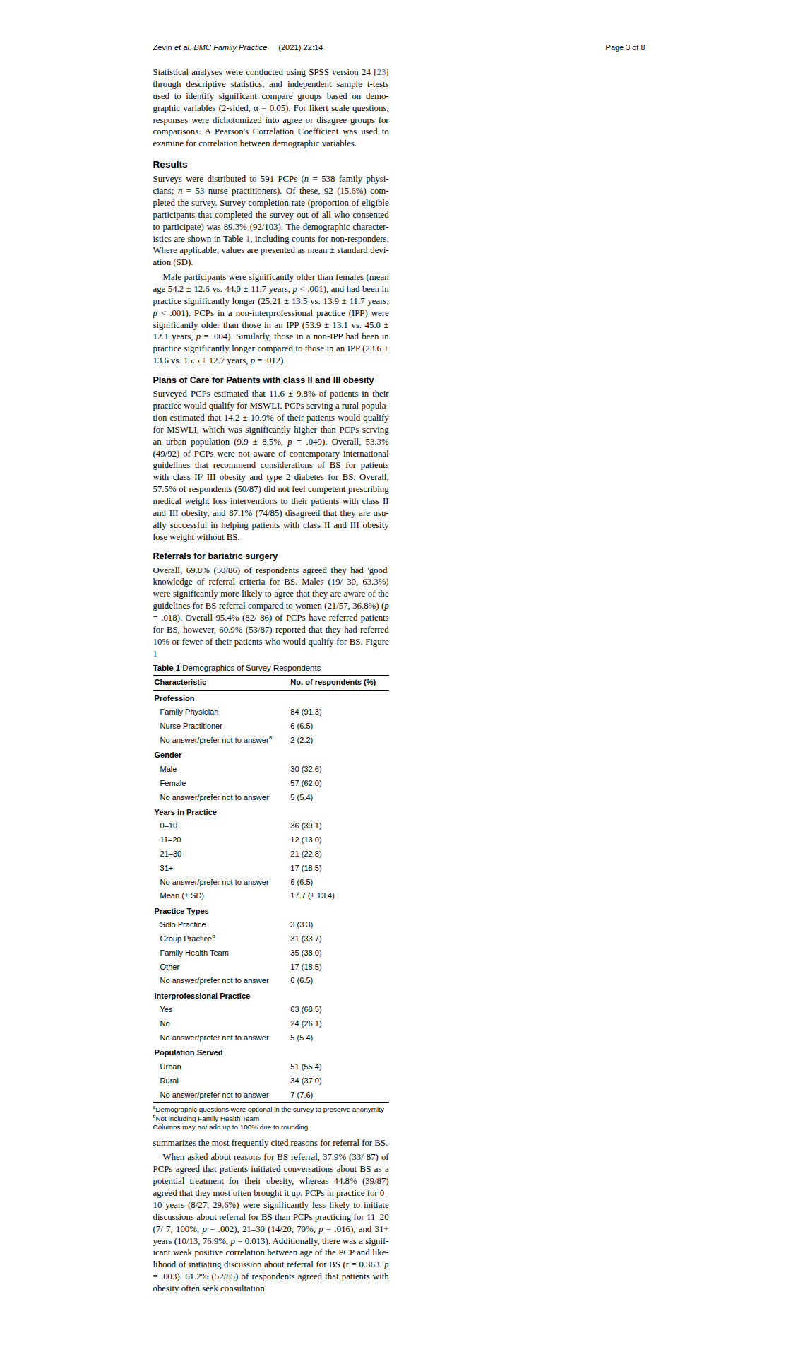Zevin et al. BMC Family Practice (2021) 22:14
Page 3 of 8
Statistical analyses were conducted using SPSS version 24 [23] through descriptive statistics, and independent sample t-tests used to identify significant compare groups based on demographic variables (2-sided, α = 0.05). For likert scale questions, responses were dichotomized into agree or disagree groups for comparisons. A Pearson's Correlation Coefficient was used to examine for correlation between demographic variables.
Results
Surveys were distributed to 591 PCPs (n = 538 family physicians; n = 53 nurse practitioners). Of these, 92 (15.6%) completed the survey. Survey completion rate (proportion of eligible participants that completed the survey out of all who consented to participate) was 89.3% (92/103). The demographic characteristics are shown in Table 1, including counts for non-responders. Where applicable, values are presented as mean ± standard deviation (SD).
Male participants were significantly older than females (mean age 54.2 ± 12.6 vs. 44.0 ± 11.7 years, p < .001), and had been in practice significantly longer (25.21 ± 13.5 vs. 13.9 ± 11.7 years, p < .001). PCPs in a non-interprofessional practice (IPP) were significantly older than those in an IPP (53.9 ± 13.1 vs. 45.0 ± 12.1 years, p = .004). Similarly, those in a non-IPP had been in practice significantly longer compared to those in an IPP (23.6 ± 13.6 vs. 15.5 ± 12.7 years, p = .012).
Plans of Care for Patients with class II and III obesity
Surveyed PCPs estimated that 11.6 ± 9.8% of patients in their practice would qualify for MSWLI. PCPs serving a rural population estimated that 14.2 ± 10.9% of their patients would qualify for MSWLI, which was significantly higher than PCPs serving an urban population (9.9 ± 8.5%, p = .049). Overall, 53.3% (49/92) of PCPs were not aware of contemporary international guidelines that recommend considerations of BS for patients with class II/ III obesity and type 2 diabetes for BS. Overall, 57.5% of respondents (50/87) did not feel competent prescribing medical weight loss interventions to their patients with class II and III obesity, and 87.1% (74/85) disagreed that they are usually successful in helping patients with class II and III obesity lose weight without BS.
Referrals for bariatric surgery
Overall, 69.8% (50/86) of respondents agreed they had 'good' knowledge of referral criteria for BS. Males (19/ 30, 63.3%) were significantly more likely to agree that they are aware of the guidelines for BS referral compared to women (21/57, 36.8%) (p = .018). Overall 95.4% (82/ 86) of PCPs have referred patients for BS, however, 60.9% (53/87) reported that they had referred 10% or fewer of their patients who would qualify for BS. Figure 1
Table 1 Demographics of Survey Respondents
| Characteristic | No. of respondents (%) |
| --- | --- |
| Profession | |
| Family Physician | 84 (91.3) |
| Nurse Practitioner | 6 (6.5) |
| No answer/prefer not to answer a | 2 (2.2) |
| Gender | |
| Male | 30 (32.6) |
| Female | 57 (62.0) |
| No answer/prefer not to answer | 5 (5.4) |
| Years in Practice | |
| 0–10 | 36 (39.1) |
| 11–20 | 12 (13.0) |
| 21–30 | 21 (22.8) |
| 31+ | 17 (18.5) |
| No answer/prefer not to answer | 6 (6.5) |
| Mean (± SD) | 17.7 (± 13.4) |
| Practice Types | |
| Solo Practice | 3 (3.3) |
| Group Practice b | 31 (33.7) |
| Family Health Team | 35 (38.0) |
| Other | 17 (18.5) |
| No answer/prefer not to answer | 6 (6.5) |
| Interprofessional Practice | |
| Yes | 63 (68.5) |
| No | 24 (26.1) |
| No answer/prefer not to answer | 5 (5.4) |
| Population Served | |
| Urban | 51 (55.4) |
| Rural | 34 (37.0) |
| No answer/prefer not to answer | 7 (7.6) |
aDemographic questions were optional in the survey to preserve anonymity
bNot including Family Health Team
Columns may not add up to 100% due to rounding
summarizes the most frequently cited reasons for referral for BS.
When asked about reasons for BS referral, 37.9% (33/ 87) of PCPs agreed that patients initiated conversations about BS as a potential treatment for their obesity, whereas 44.8% (39/87) agreed that they most often brought it up. PCPs in practice for 0–10 years (8/27, 29.6%) were significantly less likely to initiate discussions about referral for BS than PCPs practicing for 11–20 (7/ 7, 100%, p = .002), 21–30 (14/20, 70%, p = .016), and 31+ years (10/13, 76.9%, p = 0.013). Additionally, there was a significant weak positive correlation between age of the PCP and likelihood of initiating discussion about referral for BS (r = 0.363. p = .003). 61.2% (52/85) of respondents agreed that patients with obesity often seek consultation